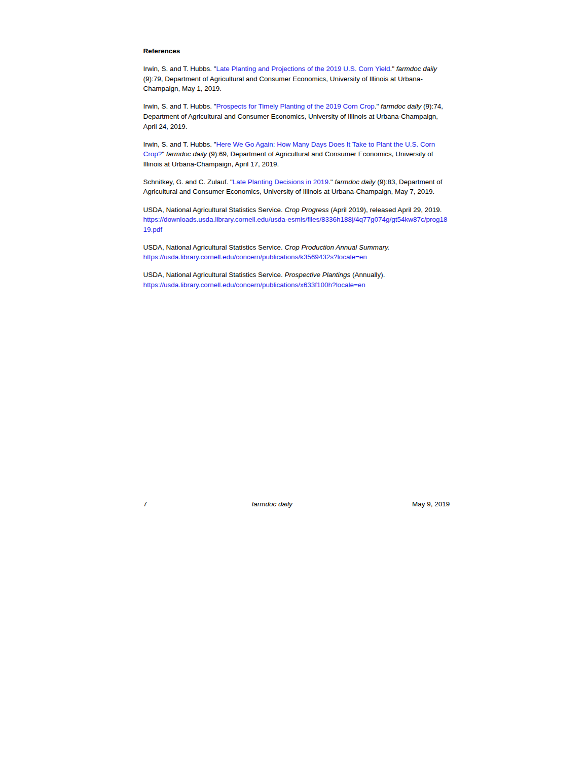References
Irwin, S. and T. Hubbs. "Late Planting and Projections of the 2019 U.S. Corn Yield." farmdoc daily (9):79, Department of Agricultural and Consumer Economics, University of Illinois at Urbana-Champaign, May 1, 2019.
Irwin, S. and T. Hubbs. "Prospects for Timely Planting of the 2019 Corn Crop." farmdoc daily (9):74, Department of Agricultural and Consumer Economics, University of Illinois at Urbana-Champaign, April 24, 2019.
Irwin, S. and T. Hubbs. "Here We Go Again: How Many Days Does It Take to Plant the U.S. Corn Crop?" farmdoc daily (9):69, Department of Agricultural and Consumer Economics, University of Illinois at Urbana-Champaign, April 17, 2019.
Schnitkey, G. and C. Zulauf. "Late Planting Decisions in 2019." farmdoc daily (9):83, Department of Agricultural and Consumer Economics, University of Illinois at Urbana-Champaign, May 7, 2019.
USDA, National Agricultural Statistics Service. Crop Progress (April 2019), released April 29, 2019.
https://downloads.usda.library.cornell.edu/usda-esmis/files/8336h188j/4q77g074g/gt54kw87c/prog1819.pdf
USDA, National Agricultural Statistics Service. Crop Production Annual Summary.
https://usda.library.cornell.edu/concern/publications/k3569432s?locale=en
USDA, National Agricultural Statistics Service. Prospective Plantings (Annually).
https://usda.library.cornell.edu/concern/publications/x633f100h?locale=en
7 farmdoc daily May 9, 2019